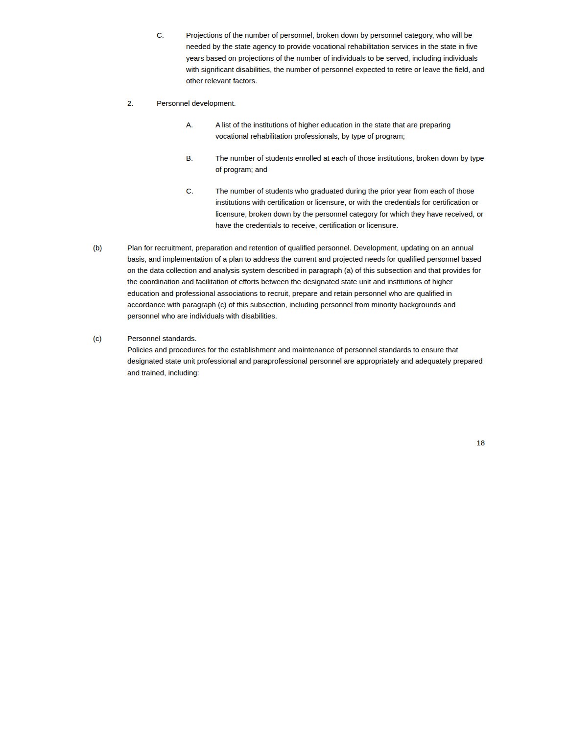C.
Projections of the number of personnel, broken down by personnel category, who will be needed by the state agency to provide vocational rehabilitation services in the state in five years based on projections of the number of individuals to be served, including individuals with significant disabilities, the number of personnel expected to retire or leave the field, and other relevant factors.
2.
Personnel development.
A.
A list of the institutions of higher education in the state that are preparing vocational rehabilitation professionals, by type of program;
B.
The number of students enrolled at each of those institutions, broken down by type of program; and
C.
The number of students who graduated during the prior year from each of those institutions with certification or licensure, or with the credentials for certification or licensure, broken down by the personnel category for which they have received, or have the credentials to receive, certification or licensure.
(b)
Plan for recruitment, preparation and retention of qualified personnel. Development, updating on an annual basis, and implementation of a plan to address the current and projected needs for qualified personnel based on the data collection and analysis system described in paragraph (a) of this subsection and that provides for the coordination and facilitation of efforts between the designated state unit and institutions of higher education and professional associations to recruit, prepare and retain personnel who are qualified in accordance with paragraph (c) of this subsection, including personnel from minority backgrounds and personnel who are individuals with disabilities.
(c)
Personnel standards.
Policies and procedures for the establishment and maintenance of personnel standards to ensure that designated state unit professional and paraprofessional personnel are appropriately and adequately prepared and trained, including:
18